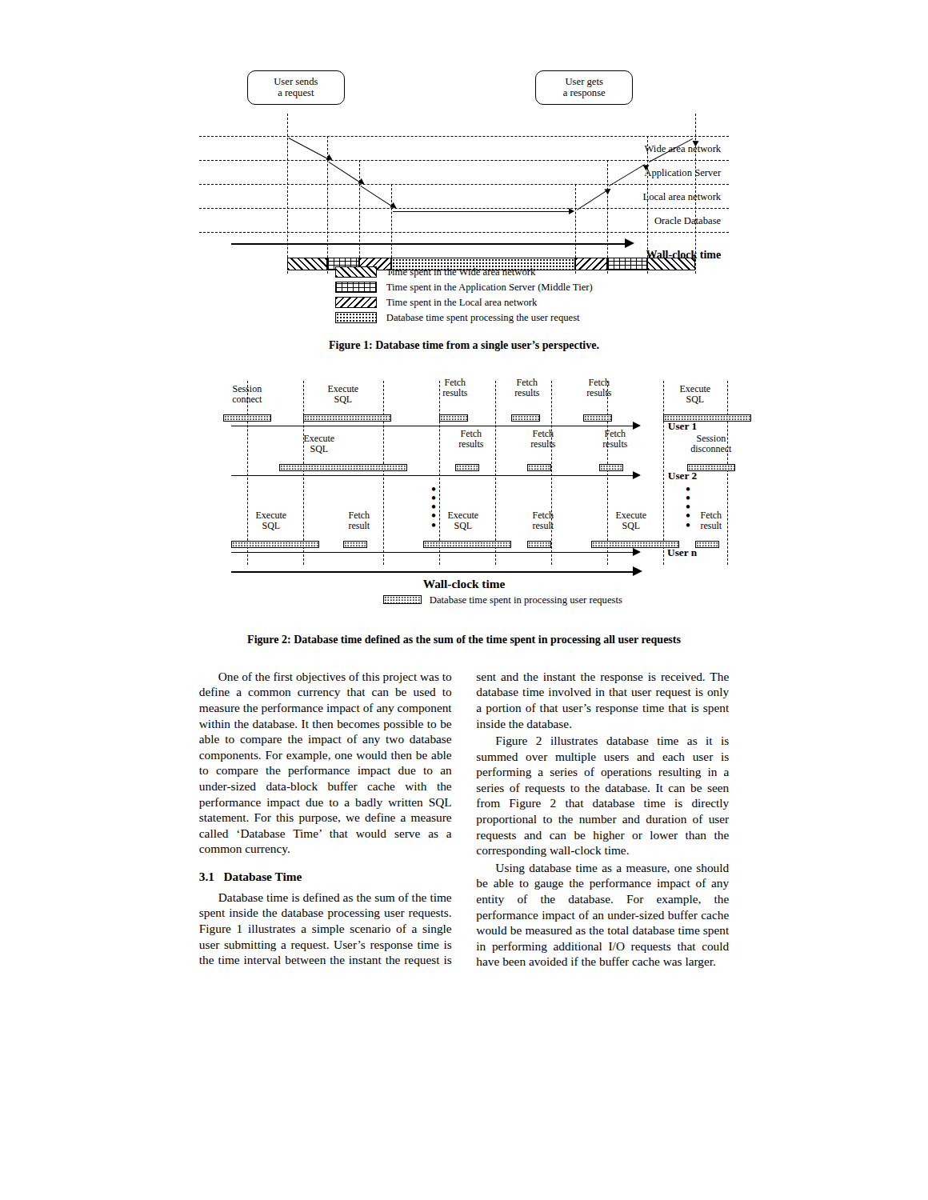User sends
a request
User gets
a response
Wide area network
Application Server
Local area network
Oracle Database
Wall-clock time
Time spent in the Wide area network
Time spent in the Application Server (Middle Tier)
Time spent in the Local area network
Database time spent processing the user request
Figure 1: Database time from a single user’s perspective.
Session
connect
Execute
SQL
Fetch
results
Fetch
results
Fetch
results
Execute
SQL
User 1
Execute
SQL
Fetch
results
Fetch
results
Fetch
results
Session
disconnect
User 2
•
•
•
•
•
•
•
•
•
•
Execute
SQL
Fetch
result
Execute
SQL
Fetch
result
Execute
SQL
Fetch
result
User n
Wall-clock time
Database time spent in processing user requests
Figure 2: Database time defined as the sum of the time spent in processing all user requests
One of the first objectives of this project was to define a common currency that can be used to measure the performance impact of any component within the database. It then becomes possible to be able to compare the impact of any two database components. For example, one would then be able to compare the performance impact due to an under-sized data-block buffer cache with the performance impact due to a badly written SQL statement. For this purpose, we define a measure called ‘Database Time’ that would serve as a common currency.
3.1 Database Time
Database time is defined as the sum of the time spent inside the database processing user requests. Figure 1 illustrates a simple scenario of a single user submitting a request. User’s response time is the time interval between the instant the request is sent and the instant the response is received. The database time involved in that user request is only a portion of that user’s response time that is spent inside the database.
Figure 2 illustrates database time as it is summed over multiple users and each user is performing a series of operations resulting in a series of requests to the database. It can be seen from Figure 2 that database time is directly proportional to the number and duration of user requests and can be higher or lower than the corresponding wall-clock time.
Using database time as a measure, one should be able to gauge the performance impact of any entity of the database. For example, the performance impact of an under-sized buffer cache would be measured as the total database time spent in performing additional I/O requests that could have been avoided if the buffer cache was larger.